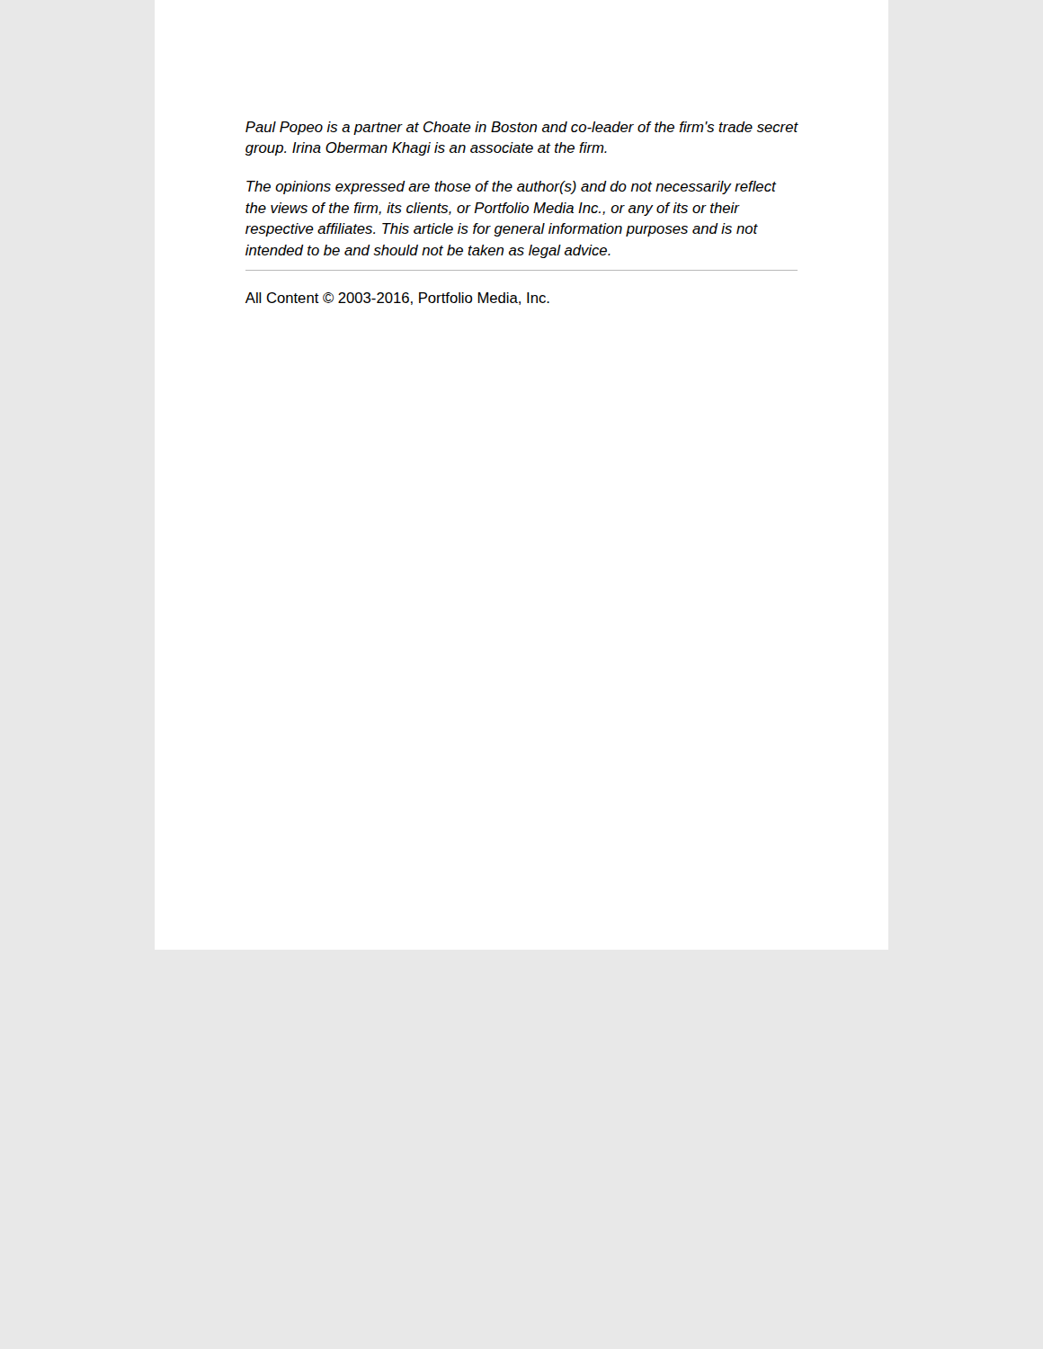Paul Popeo is a partner at Choate in Boston and co-leader of the firm's trade secret group. Irina Oberman Khagi is an associate at the firm.
The opinions expressed are those of the author(s) and do not necessarily reflect the views of the firm, its clients, or Portfolio Media Inc., or any of its or their respective affiliates. This article is for general information purposes and is not intended to be and should not be taken as legal advice.
All Content © 2003-2016, Portfolio Media, Inc.